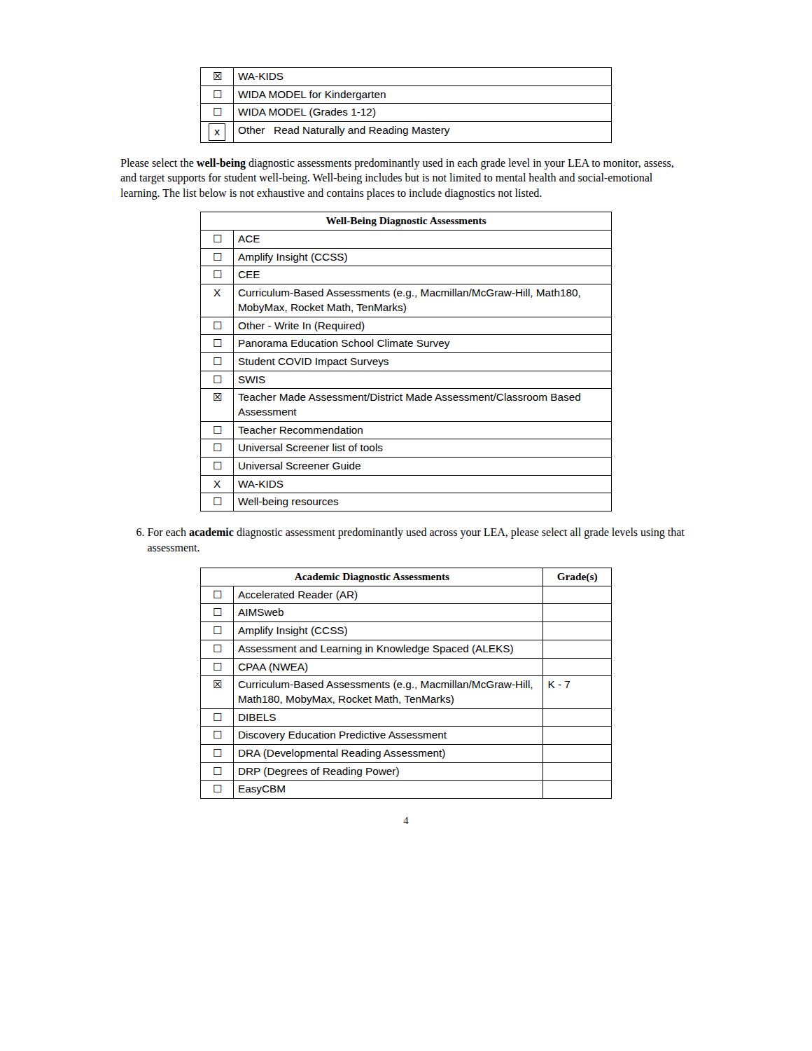| ☒ | WA-KIDS |
| ☐ | WIDA MODEL for Kindergarten |
| ☐ | WIDA MODEL (Grades 1-12) |
| x | Other Read Naturally and Reading Mastery |
Please select the well-being diagnostic assessments predominantly used in each grade level in your LEA to monitor, assess, and target supports for student well-being. Well-being includes but is not limited to mental health and social-emotional learning. The list below is not exhaustive and contains places to include diagnostics not listed.
| Well-Being Diagnostic Assessments |
| --- |
| ☐ | ACE |
| ☐ | Amplify Insight (CCSS) |
| ☐ | CEE |
| X | Curriculum-Based Assessments (e.g., Macmillan/McGraw-Hill, Math180, MobyMax, Rocket Math, TenMarks) |
| ☐ | Other - Write In (Required) |
| ☐ | Panorama Education School Climate Survey |
| ☐ | Student COVID Impact Surveys |
| ☐ | SWIS |
| ☒ | Teacher Made Assessment/District Made Assessment/Classroom Based Assessment |
| ☐ | Teacher Recommendation |
| ☐ | Universal Screener list of tools |
| ☐ | Universal Screener Guide |
| X | WA-KIDS |
| ☐ | Well-being resources |
For each academic diagnostic assessment predominantly used across your LEA, please select all grade levels using that assessment.
| Academic Diagnostic Assessments | Grade(s) |
| --- | --- |
| ☐ | Accelerated Reader (AR) | |
| ☐ | AIMSweb | |
| ☐ | Amplify Insight (CCSS) | |
| ☐ | Assessment and Learning in Knowledge Spaced (ALEKS) | |
| ☐ | CPAA (NWEA) | |
| ☒ | Curriculum-Based Assessments (e.g., Macmillan/McGraw-Hill, Math180, MobyMax, Rocket Math, TenMarks) | K - 7 |
| ☐ | DIBELS | |
| ☐ | Discovery Education Predictive Assessment | |
| ☐ | DRA (Developmental Reading Assessment) | |
| ☐ | DRP (Degrees of Reading Power) | |
| ☐ | EasyCBM | |
4